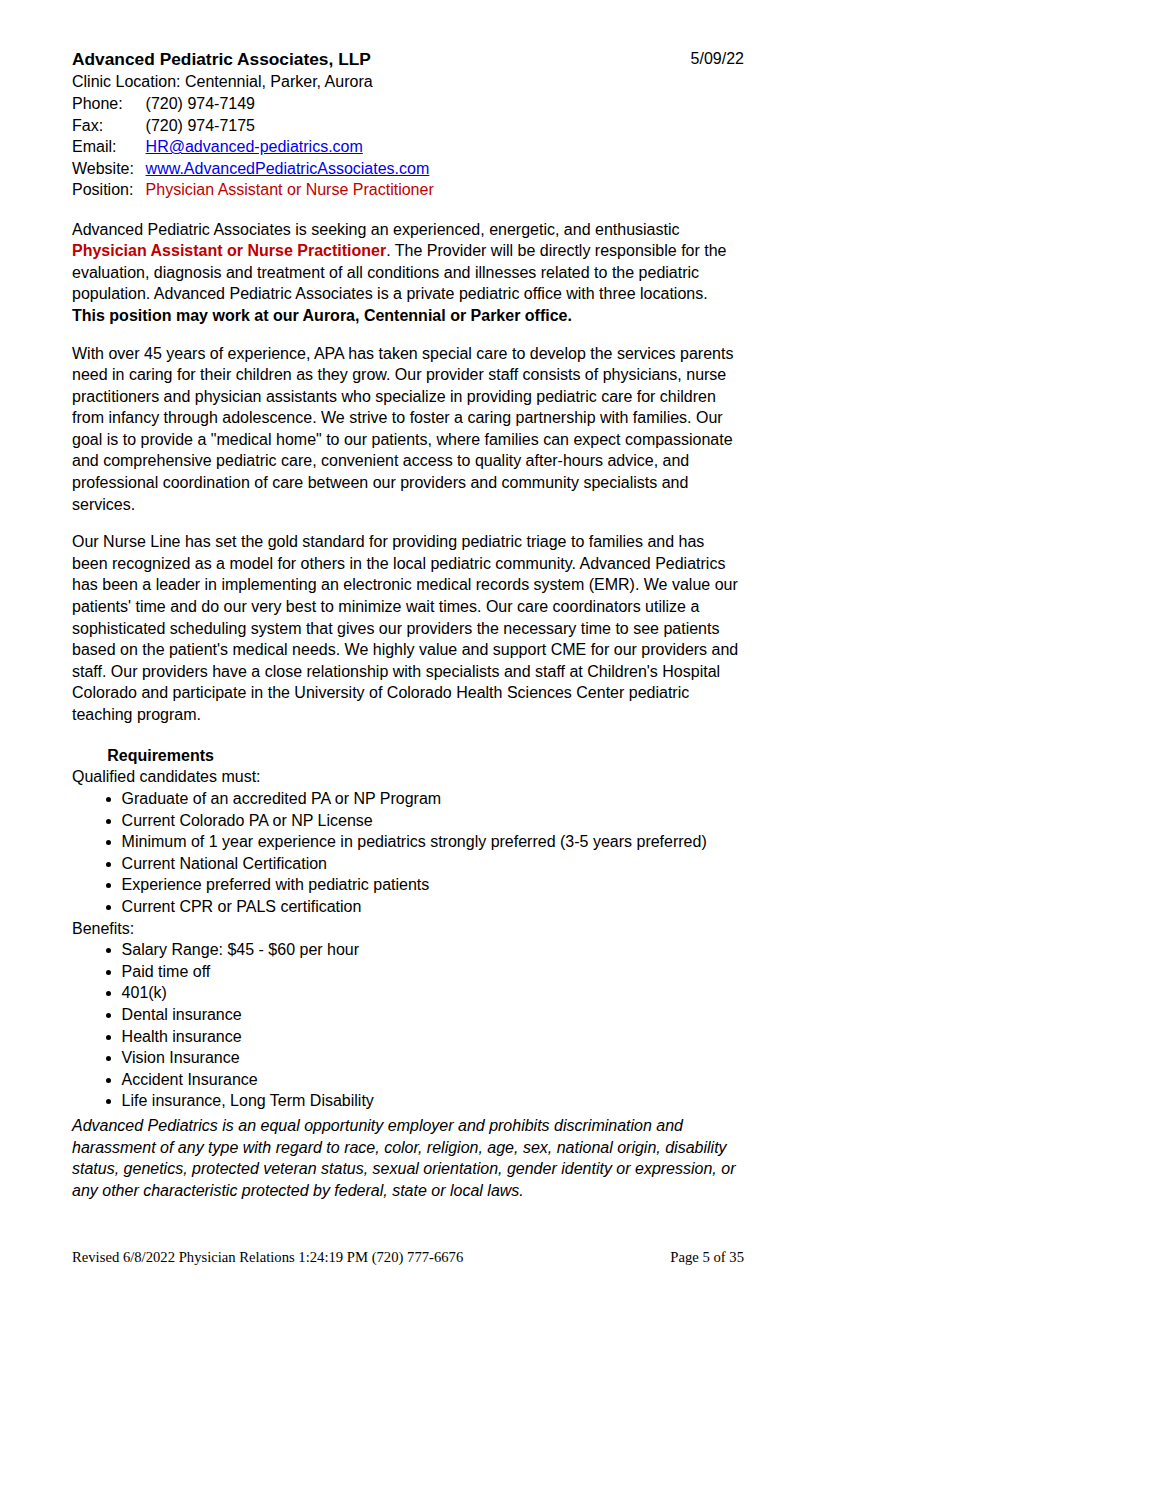5/09/22 Advanced Pediatric Associates, LLP
Clinic Location: Centennial, Parker, Aurora
Phone:(720) 974-7149
Fax:(720) 974-7175
Email: HR@advanced-pediatrics.com
Website: www.AdvancedPediatricAssociates.com
Position: Physician Assistant or Nurse Practitioner
Advanced Pediatric Associates is seeking an experienced, energetic, and enthusiastic Physician Assistant or Nurse Practitioner. The Provider will be directly responsible for the evaluation, diagnosis and treatment of all conditions and illnesses related to the pediatric population. Advanced Pediatric Associates is a private pediatric office with three locations.
This position may work at our Aurora, Centennial or Parker office.
With over 45 years of experience, APA has taken special care to develop the services parents need in caring for their children as they grow. Our provider staff consists of physicians, nurse practitioners and physician assistants who specialize in providing pediatric care for children from infancy through adolescence. We strive to foster a caring partnership with families. Our goal is to provide a "medical home" to our patients, where families can expect compassionate and comprehensive pediatric care, convenient access to quality after-hours advice, and professional coordination of care between our providers and community specialists and services.
Our Nurse Line has set the gold standard for providing pediatric triage to families and has been recognized as a model for others in the local pediatric community. Advanced Pediatrics has been a leader in implementing an electronic medical records system (EMR). We value our patients' time and do our very best to minimize wait times. Our care coordinators utilize a sophisticated scheduling system that gives our providers the necessary time to see patients based on the patient's medical needs. We highly value and support CME for our providers and staff. Our providers have a close relationship with specialists and staff at Children's Hospital Colorado and participate in the University of Colorado Health Sciences Center pediatric teaching program.
Requirements
Qualified candidates must:
Graduate of an accredited PA or NP Program
Current Colorado PA or NP License
Minimum of 1 year experience in pediatrics strongly preferred (3-5 years preferred)
Current National Certification
Experience preferred with pediatric patients
Current CPR or PALS certification
Benefits:
Salary Range: $45 - $60 per hour
Paid time off
401(k)
Dental insurance
Health insurance
Vision Insurance
Accident Insurance
Life insurance, Long Term Disability
Advanced Pediatrics is an equal opportunity employer and prohibits discrimination and harassment of any type with regard to race, color, religion, age, sex, national origin, disability status, genetics, protected veteran status, sexual orientation, gender identity or expression, or any other characteristic protected by federal, state or local laws.
Revised 6/8/2022 Physician Relations 1:24:19 PM (720) 777-6676 Page 5 of 35